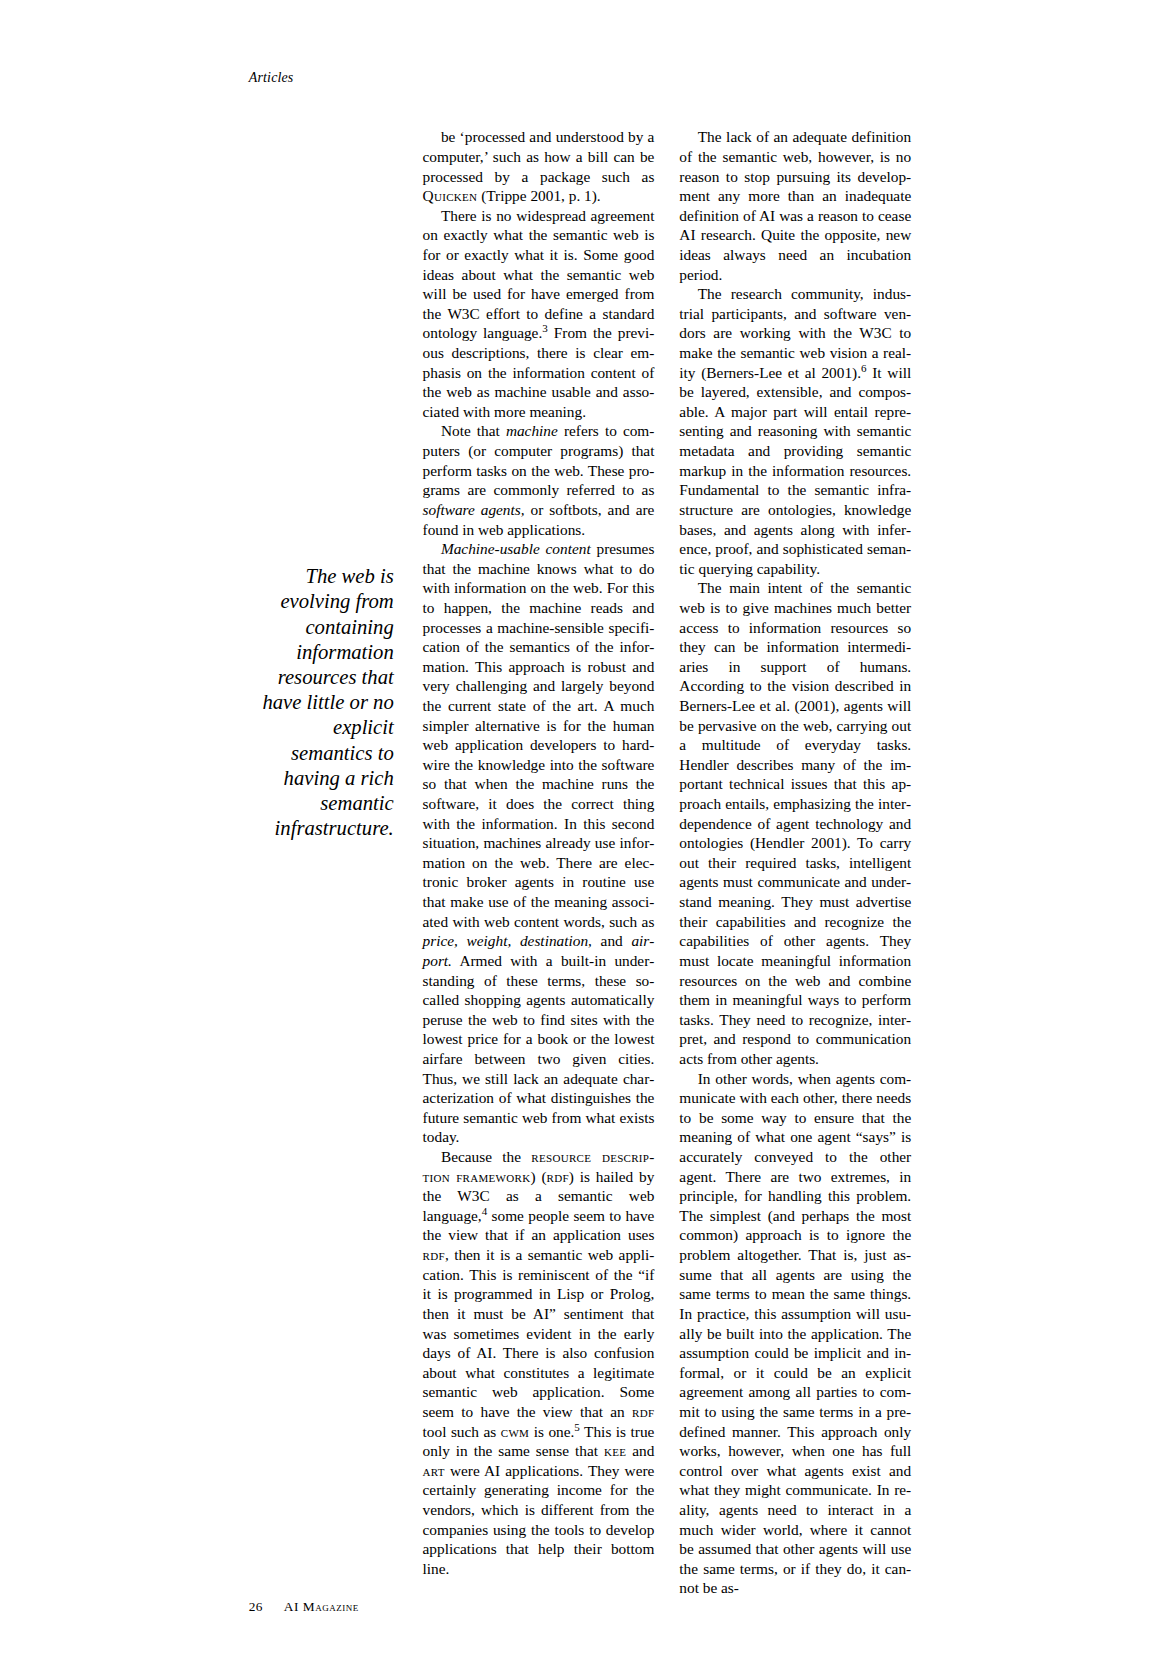Articles
The web is evolving from containing information resources that have little or no explicit semantics to having a rich semantic infrastructure.
be ‘processed and understood by a computer,’ such as how a bill can be processed by a package such as Quicken (Trippe 2001, p. 1).
There is no widespread agreement on exactly what the semantic web is for or exactly what it is. Some good ideas about what the semantic web will be used for have emerged from the W3C effort to define a standard ontology language.3 From the previous descriptions, there is clear emphasis on the information content of the web as machine usable and associated with more meaning.
Note that machine refers to computers (or computer programs) that perform tasks on the web. These programs are commonly referred to as software agents, or softbots, and are found in web applications.
Machine-usable content presumes that the machine knows what to do with information on the web. For this to happen, the machine reads and processes a machine-sensible specification of the semantics of the information. This approach is robust and very challenging and largely beyond the current state of the art. A much simpler alternative is for the human web application developers to hardwire the knowledge into the software so that when the machine runs the software, it does the correct thing with the information. In this second situation, machines already use information on the web. There are electronic broker agents in routine use that make use of the meaning associated with web content words, such as price, weight, destination, and airport. Armed with a built-in understanding of these terms, these so-called shopping agents automatically peruse the web to find sites with the lowest price for a book or the lowest airfare between two given cities. Thus, we still lack an adequate characterization of what distinguishes the future semantic web from what exists today.
Because the resource description framework) (rdf) is hailed by the W3C as a semantic web language,4 some people seem to have the view that if an application uses rdf, then it is a semantic web application. This is reminiscent of the “if it is programmed in Lisp or Prolog, then it must be AI” sentiment that was sometimes evident in the early days of AI. There is also confusion about what constitutes a legitimate semantic web application. Some seem to have the view that an rdf tool such as cwm is one.5 This is true only in the same sense that kee and art were AI applications. They were certainly generating income for the vendors, which is different from the companies using the tools to develop applications that help their bottom line.
The lack of an adequate definition of the semantic web, however, is no reason to stop pursuing its development any more than an inadequate definition of AI was a reason to cease AI research. Quite the opposite, new ideas always need an incubation period.
The research community, industrial participants, and software vendors are working with the W3C to make the semantic web vision a reality (Berners-Lee et al 2001).6 It will be layered, extensible, and composable. A major part will entail representing and reasoning with semantic metadata and providing semantic markup in the information resources. Fundamental to the semantic infrastructure are ontologies, knowledge bases, and agents along with inference, proof, and sophisticated semantic querying capability.
The main intent of the semantic web is to give machines much better access to information resources so they can be information intermediaries in support of humans. According to the vision described in Berners-Lee et al. (2001), agents will be pervasive on the web, carrying out a multitude of everyday tasks. Hendler describes many of the important technical issues that this approach entails, emphasizing the interdependence of agent technology and ontologies (Hendler 2001). To carry out their required tasks, intelligent agents must communicate and understand meaning. They must advertise their capabilities and recognize the capabilities of other agents. They must locate meaningful information resources on the web and combine them in meaningful ways to perform tasks. They need to recognize, interpret, and respond to communication acts from other agents.
In other words, when agents communicate with each other, there needs to be some way to ensure that the meaning of what one agent “says” is accurately conveyed to the other agent. There are two extremes, in principle, for handling this problem. The simplest (and perhaps the most common) approach is to ignore the problem altogether. That is, just assume that all agents are using the same terms to mean the same things. In practice, this assumption will usually be built into the application. The assumption could be implicit and informal, or it could be an explicit agreement among all parties to commit to using the same terms in a predefined manner. This approach only works, however, when one has full control over what agents exist and what they might communicate. In reality, agents need to interact in a much wider world, where it cannot be assumed that other agents will use the same terms, or if they do, it cannot be as-
26 AI Magazine